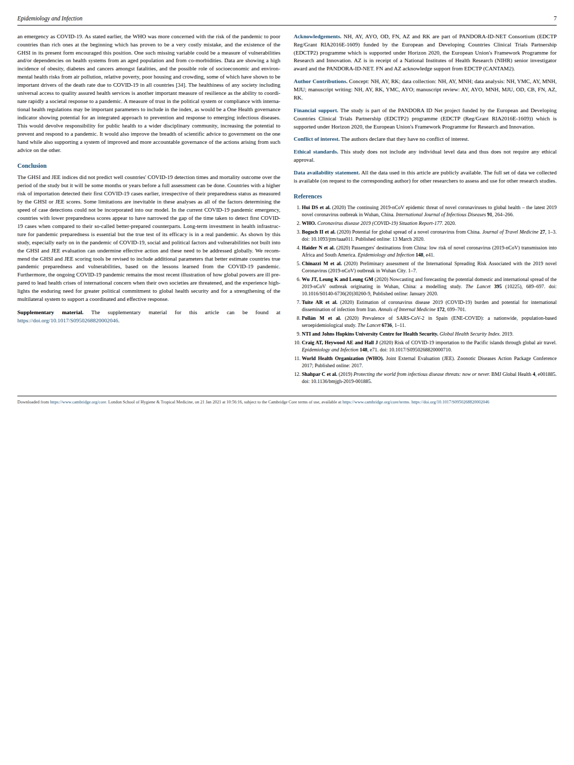Epidemiology and Infection 7
an emergency as COVID-19. As stated earlier, the WHO was more concerned with the risk of the pandemic to poor countries than rich ones at the beginning which has proven to be a very costly mistake, and the existence of the GHSI in its present form encouraged this position. One such missing variable could be a measure of vulnerabilities and/or dependencies on health systems from an aged population and from co-morbidities. Data are showing a high incidence of obesity, diabetes and cancers amongst fatalities, and the possible role of socioeconomic and environmental health risks from air pollution, relative poverty, poor housing and crowding, some of which have shown to be important drivers of the death rate due to COVID-19 in all countries [34]. The healthiness of any society including universal access to quality assured health services is another important measure of resilience as the ability to coordinate rapidly a societal response to a pandemic. A measure of trust in the political system or compliance with international health regulations may be important parameters to include in the index, as would be a One Health governance indicator showing potential for an integrated approach to prevention and response to emerging infectious diseases. This would devolve responsibility for public health to a wider disciplinary community, increasing the potential to prevent and respond to a pandemic. It would also improve the breadth of scientific advice to government on the one hand while also supporting a system of improved and more accountable governance of the actions arising from such advice on the other.
Conclusion
The GHSI and JEE indices did not predict well countries' COVID-19 detection times and mortality outcome over the period of the study but it will be some months or years before a full assessment can be done. Countries with a higher risk of importation detected their first COVID-19 cases earlier, irrespective of their preparedness status as measured by the GHSI or JEE scores. Some limitations are inevitable in these analyses as all of the factors determining the speed of case detections could not be incorporated into our model. In the current COVID-19 pandemic emergency, countries with lower preparedness scores appear to have narrowed the gap of the time taken to detect first COVID-19 cases when compared to their so-called better-prepared counterparts. Long-term investment in health infrastructure for pandemic preparedness is essential but the true test of its efficacy is in a real pandemic. As shown by this study, especially early on in the pandemic of COVID-19, social and political factors and vulnerabilities not built into the GHSI and JEE evaluation can undermine effective action and these need to be addressed globally. We recommend the GHSI and JEE scoring tools be revised to include additional parameters that better estimate countries true pandemic preparedness and vulnerabilities, based on the lessons learned from the COVID-19 pandemic. Furthermore, the ongoing COVID-19 pandemic remains the most recent illustration of how global powers are ill prepared to lead health crises of international concern when their own societies are threatened, and the experience highlights the enduring need for greater political commitment to global health security and for a strengthening of the multilateral system to support a coordinated and effective response.
Supplementary material. The supplementary material for this article can be found at https://doi.org/10.1017/S0950268820002046.
Acknowledgements. NH, AY, AYO, OD, FN, AZ and RK are part of PANDORA-ID-NET Consortium (EDCTP Reg/Grant RIA2016E-1609) funded by the European and Developing Countries Clinical Trials Partnership (EDCTP2) programme which is supported under Horizon 2020, the European Union's Framework Programme for Research and Innovation. AZ is in receipt of a National Institutes of Health Research (NIHR) senior investigator award and the PANDORA-ID-NET. FN and AZ acknowledge support from EDCTP (CANTAM2).
Author Contributions. Concept: NH, AY, RK; data collection: NH, AY, MNH; data analysis: NH, YMC, AY, MNH, MJU; manuscript writing: NH, AY, RK, YMC, AYO; manuscript review: AY, AYO, MNH, MJU, OD, CB, FN, AZ, RK.
Financial support. The study is part of the PANDORA ID Net project funded by the European and Developing Countries Clinical Trials Partnership (EDCTP2) programme (EDCTP (Reg/Grant RIA2016E-1609)) which is supported under Horizon 2020, the European Union's Framework Programme for Research and Innovation.
Conflict of interest. The authors declare that they have no conflict of interest.
Ethical standards. This study does not include any individual level data and thus does not require any ethical approval.
Data availability statement. All the data used in this article are publicly available. The full set of data we collected is available (on request to the corresponding author) for other researchers to assess and use for other research studies.
References
Hui DS et al. (2020) The continuing 2019-nCoV epidemic threat of novel coronaviruses to global health – the latest 2019 novel coronavirus outbreak in Wuhan, China. International Journal of Infectious Diseases 91, 264–266.
WHO. Coronavirus disease 2019 (COVID-19) Situation Report-177. 2020.
Bogoch II et al. (2020) Potential for global spread of a novel coronavirus from China. Journal of Travel Medicine 27, 1–3. doi: 10.1093/jtm/taaa011. Published online: 13 March 2020.
Haider N et al. (2020) Passengers' destinations from China: low risk of novel coronavirus (2019-nCoV) transmission into Africa and South America. Epidemiology and Infection 148, e41.
Chinazzi M et al. (2020) Preliminary assessment of the International Spreading Risk Associated with the 2019 novel Coronavirus (2019-nCoV) outbreak in Wuhan City. 1–7.
Wu JT, Leung K and Leung GM (2020) Nowcasting and forecasting the potential domestic and international spread of the 2019-nCoV outbreak originating in Wuhan, China: a modelling study. The Lancet 395 (10225), 689–697. doi: 10.1016/S0140-6736(20)30260-9, Published online: January 2020.
Tuite AR et al. (2020) Estimation of coronavirus disease 2019 (COVID-19) burden and potential for international dissemination of infection from Iran. Annals of Internal Medicine 172, 699–701.
Pollán M et al. (2020) Prevalence of SARS-CoV-2 in Spain (ENE-COVID): a nationwide, population-based seroepidemiological study. The Lancet 6736, 1–11.
NTI and Johns Hopkins University Centre for Health Security. Global Health Security Index. 2019.
Craig AT, Heywood AE and Hall J (2020) Risk of COVID-19 importation to the Pacific islands through global air travel. Epidemiology and Infection 148, e71. doi: 10.1017/S0950268820000710.
World Health Organization (WHO). Joint External Evaluation (JEE). Zoonotic Diseases Action Package Conference 2017; Published online: 2017.
Shahpar C et al. (2019) Protecting the world from infectious disease threats: now or never. BMJ Global Health 4, e001885. doi: 10.1136/bmjgh-2019-001885.
Downloaded from https://www.cambridge.org/core. London School of Hygiene & Tropical Medicine, on 21 Jan 2021 at 10:56:16, subject to the Cambridge Core terms of use, available at https://www.cambridge.org/core/terms. https://doi.org/10.1017/S0950268820002046